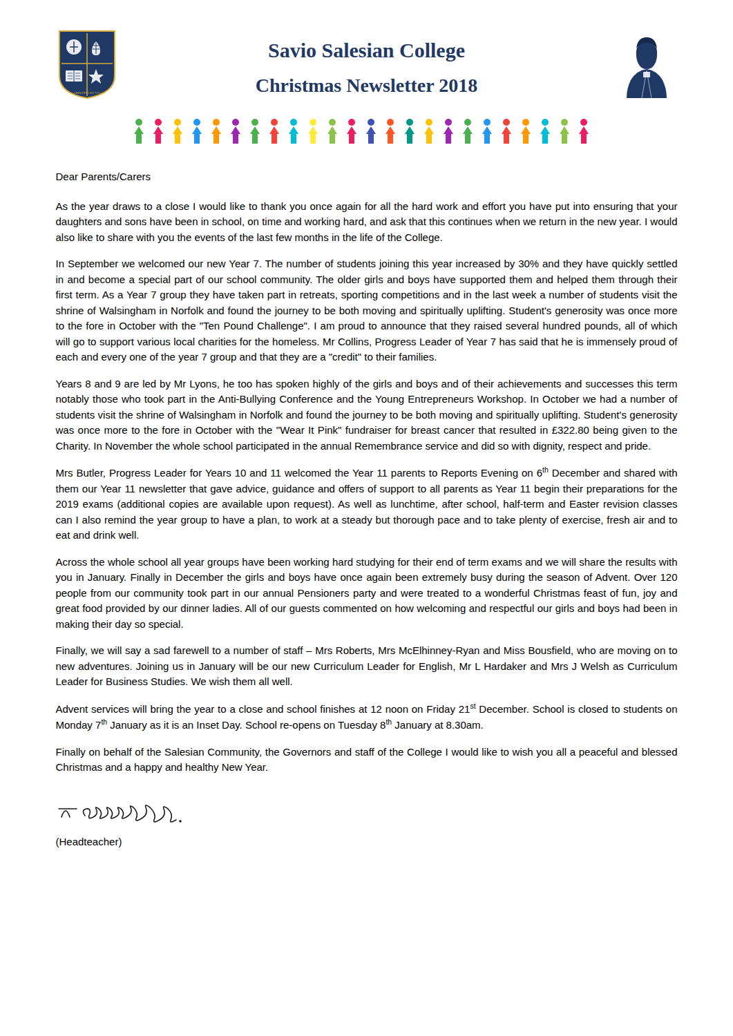AMICITIA ET VIA
Savio Salesian College
Christmas Newsletter 2018
Dear Parents/Carers
As the year draws to a close I would like to thank you once again for all the hard work and effort you have put into ensuring that your daughters and sons have been in school, on time and working hard, and ask that this continues when we return in the new year. I would also like to share with you the events of the last few months in the life of the College.
In September we welcomed our new Year 7. The number of students joining this year increased by 30% and they have quickly settled in and become a special part of our school community. The older girls and boys have supported them and helped them through their first term. As a Year 7 group they have taken part in retreats, sporting competitions and in the last week a number of students visit the shrine of Walsingham in Norfolk and found the journey to be both moving and spiritually uplifting. Student's generosity was once more to the fore in October with the "Ten Pound Challenge". I am proud to announce that they raised several hundred pounds, all of which will go to support various local charities for the homeless. Mr Collins, Progress Leader of Year 7 has said that he is immensely proud of each and every one of the year 7 group and that they are a "credit" to their families.
Years 8 and 9 are led by Mr Lyons, he too has spoken highly of the girls and boys and of their achievements and successes this term notably those who took part in the Anti-Bullying Conference and the Young Entrepreneurs Workshop. In October we had a number of students visit the shrine of Walsingham in Norfolk and found the journey to be both moving and spiritually uplifting. Student's generosity was once more to the fore in October with the "Wear It Pink" fundraiser for breast cancer that resulted in £322.80 being given to the Charity. In November the whole school participated in the annual Remembrance service and did so with dignity, respect and pride.
Mrs Butler, Progress Leader for Years 10 and 11 welcomed the Year 11 parents to Reports Evening on 6th December and shared with them our Year 11 newsletter that gave advice, guidance and offers of support to all parents as Year 11 begin their preparations for the 2019 exams (additional copies are available upon request). As well as lunchtime, after school, half-term and Easter revision classes can I also remind the year group to have a plan, to work at a steady but thorough pace and to take plenty of exercise, fresh air and to eat and drink well.
Across the whole school all year groups have been working hard studying for their end of term exams and we will share the results with you in January. Finally in December the girls and boys have once again been extremely busy during the season of Advent. Over 120 people from our community took part in our annual Pensioners party and were treated to a wonderful Christmas feast of fun, joy and great food provided by our dinner ladies. All of our guests commented on how welcoming and respectful our girls and boys had been in making their day so special.
Finally, we will say a sad farewell to a number of staff – Mrs Roberts, Mrs McElhinney-Ryan and Miss Bousfield, who are moving on to new adventures. Joining us in January will be our new Curriculum Leader for English, Mr L Hardaker and Mrs J Welsh as Curriculum Leader for Business Studies. We wish them all well.
Advent services will bring the year to a close and school finishes at 12 noon on Friday 21st December. School is closed to students on Monday 7th January as it is an Inset Day. School re-opens on Tuesday 8th January at 8.30am.
Finally on behalf of the Salesian Community, the Governors and staff of the College I would like to wish you all a peaceful and blessed Christmas and a happy and healthy New Year.
(Headteacher)